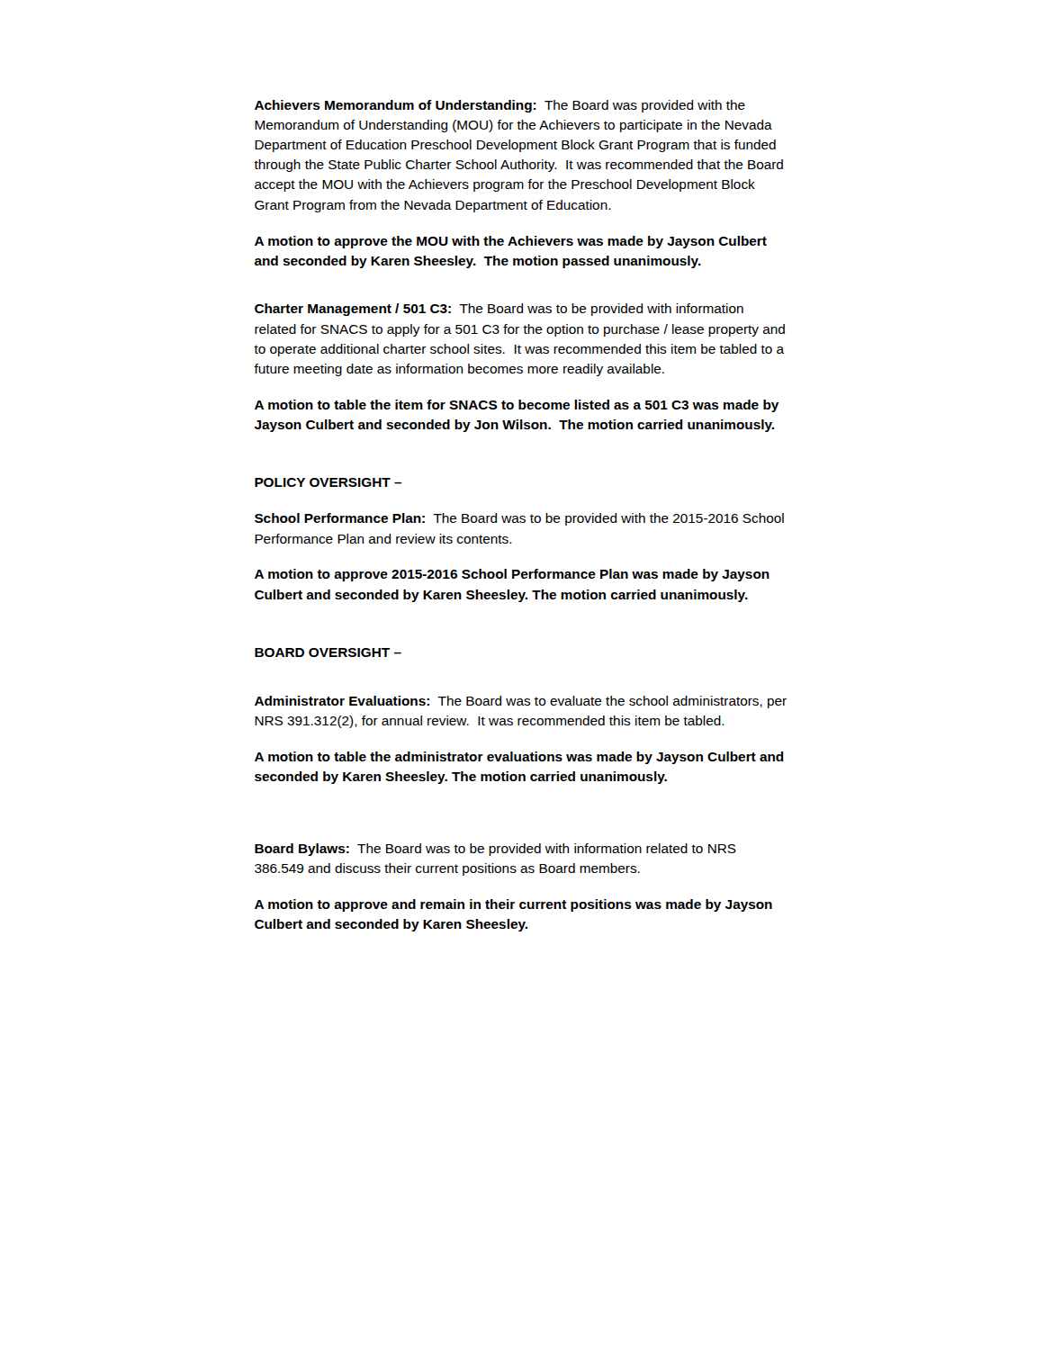Achievers Memorandum of Understanding: The Board was provided with the Memorandum of Understanding (MOU) for the Achievers to participate in the Nevada Department of Education Preschool Development Block Grant Program that is funded through the State Public Charter School Authority. It was recommended that the Board accept the MOU with the Achievers program for the Preschool Development Block Grant Program from the Nevada Department of Education.
A motion to approve the MOU with the Achievers was made by Jayson Culbert and seconded by Karen Sheesley. The motion passed unanimously.
Charter Management / 501 C3: The Board was to be provided with information related for SNACS to apply for a 501 C3 for the option to purchase / lease property and to operate additional charter school sites. It was recommended this item be tabled to a future meeting date as information becomes more readily available.
A motion to table the item for SNACS to become listed as a 501 C3 was made by Jayson Culbert and seconded by Jon Wilson. The motion carried unanimously.
POLICY OVERSIGHT –
School Performance Plan: The Board was to be provided with the 2015-2016 School Performance Plan and review its contents.
A motion to approve 2015-2016 School Performance Plan was made by Jayson Culbert and seconded by Karen Sheesley. The motion carried unanimously.
BOARD OVERSIGHT –
Administrator Evaluations: The Board was to evaluate the school administrators, per NRS 391.312(2), for annual review. It was recommended this item be tabled.
A motion to table the administrator evaluations was made by Jayson Culbert and seconded by Karen Sheesley. The motion carried unanimously.
Board Bylaws: The Board was to be provided with information related to NRS 386.549 and discuss their current positions as Board members.
A motion to approve and remain in their current positions was made by Jayson Culbert and seconded by Karen Sheesley.